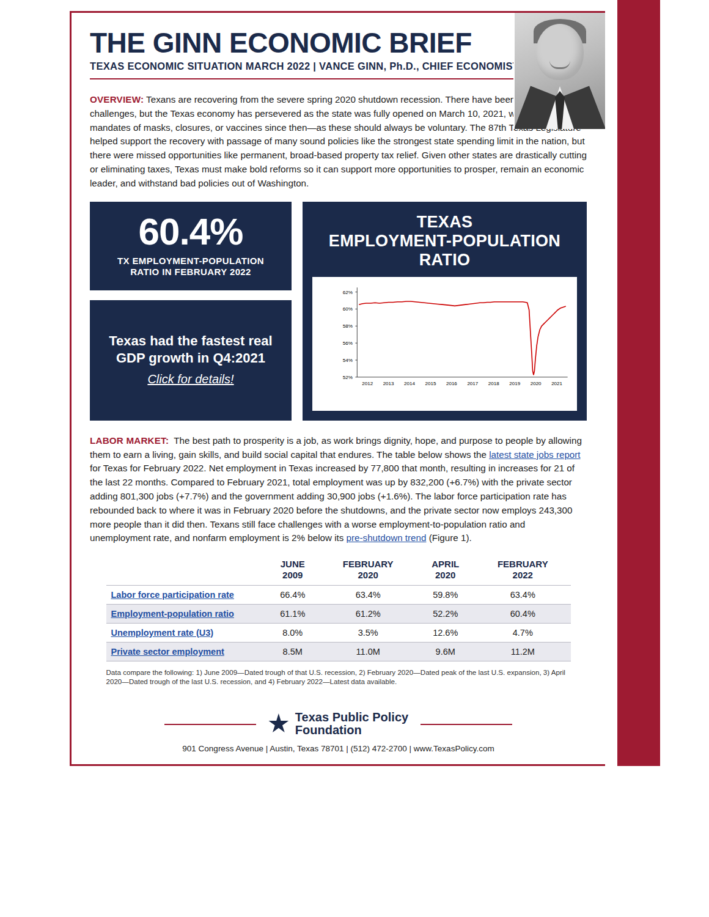THE GINN ECONOMIC BRIEF
TEXAS ECONOMIC SITUATION MARCH 2022 | VANCE GINN, Ph.D., CHIEF ECONOMIST
OVERVIEW: Texans are recovering from the severe spring 2020 shutdown recession. There have been many challenges, but the Texas economy has persevered as the state was fully opened on March 10, 2021, without statewide mandates of masks, closures, or vaccines since then—as these should always be voluntary. The 87th Texas Legislature helped support the recovery with passage of many sound policies like the strongest state spending limit in the nation, but there were missed opportunities like permanent, broad-based property tax relief. Given other states are drastically cutting or eliminating taxes, Texas must make bold reforms so it can support more opportunities to prosper, remain an economic leader, and withstand bad policies out of Washington.
60.4%
TX EMPLOYMENT-POPULATION
RATIO IN FEBRUARY 2022
Texas had the fastest real
GDP growth in Q4:2021
Click for details!
TEXAS
EMPLOYMENT-POPULATION
RATIO
62% 60% 58% 56% 54% 52% 2012 2013 2014 2015 2016 2017 2018 2019 2020 2021
LABOR MARKET: The best path to prosperity is a job, as work brings dignity, hope, and purpose to people by allowing them to earn a living, gain skills, and build social capital that endures. The table below shows the latest state jobs report for Texas for February 2022. Net employment in Texas increased by 77,800 that month, resulting in increases for 21 of the last 22 months. Compared to February 2021, total employment was up by 832,200 (+6.7%) with the private sector adding 801,300 jobs (+7.7%) and the government adding 30,900 jobs (+1.6%). The labor force participation rate has rebounded back to where it was in February 2020 before the shutdowns, and the private sector now employs 243,300 more people than it did then. Texans still face challenges with a worse employment-to-population ratio and unemployment rate, and nonfarm employment is 2% below its pre-shutdown trend (Figure 1).
| | JUNE 2009 | FEBRUARY 2020 | APRIL 2020 | FEBRUARY 2022 |
| --- | --- | --- | --- | --- |
| Labor force participation rate | 66.4% | 63.4% | 59.8% | 63.4% |
| Employment-population ratio | 61.1% | 61.2% | 52.2% | 60.4% |
| Unemployment rate (U3) | 8.0% | 3.5% | 12.6% | 4.7% |
| Private sector employment | 8.5M | 11.0M | 9.6M | 11.2M |
Data compare the following: 1) June 2009—Dated trough of that U.S. recession, 2) February 2020—Dated peak of the last U.S. expansion, 3) April 2020—Dated trough of the last U.S. recession, and 4) February 2022—Latest data available.
Texas Public Policy
Foundation
901 Congress Avenue | Austin, Texas 78701 | (512) 472-2700 | www.TexasPolicy.com